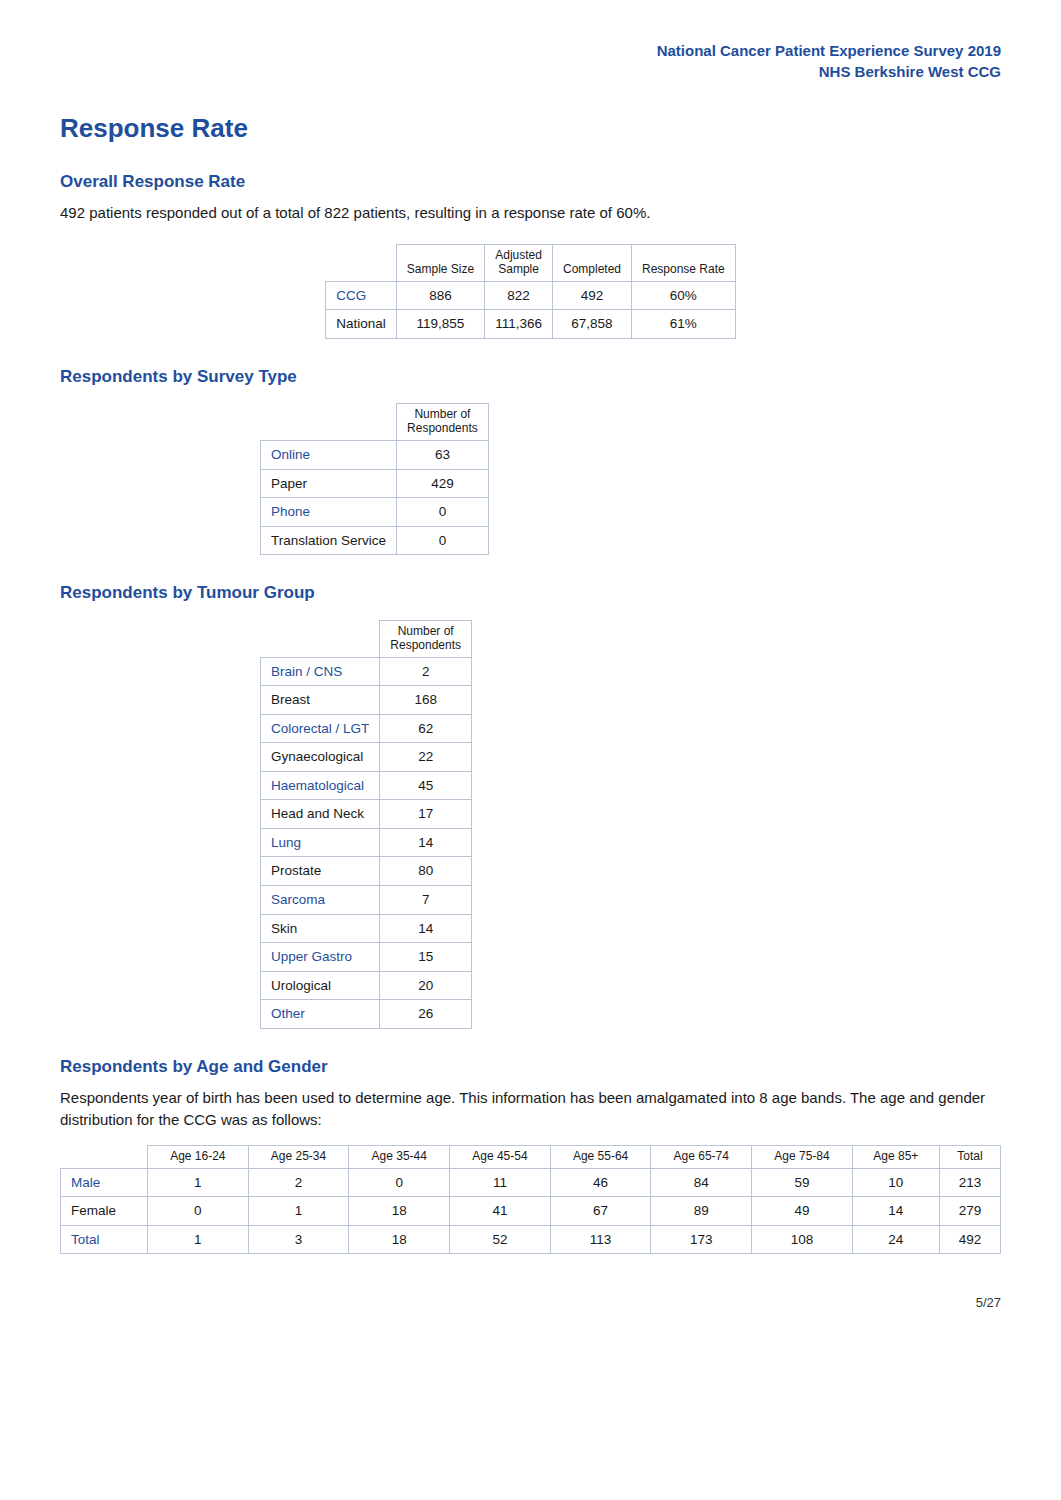National Cancer Patient Experience Survey 2019
NHS Berkshire West CCG
Response Rate
Overall Response Rate
492 patients responded out of a total of 822 patients, resulting in a response rate of 60%.
| | Sample Size | Adjusted Sample | Completed | Response Rate |
| --- | --- | --- | --- | --- |
| CCG | 886 | 822 | 492 | 60% |
| National | 119,855 | 111,366 | 67,858 | 61% |
Respondents by Survey Type
| | Number of Respondents |
| --- | --- |
| Online | 63 |
| Paper | 429 |
| Phone | 0 |
| Translation Service | 0 |
Respondents by Tumour Group
| | Number of Respondents |
| --- | --- |
| Brain / CNS | 2 |
| Breast | 168 |
| Colorectal / LGT | 62 |
| Gynaecological | 22 |
| Haematological | 45 |
| Head and Neck | 17 |
| Lung | 14 |
| Prostate | 80 |
| Sarcoma | 7 |
| Skin | 14 |
| Upper Gastro | 15 |
| Urological | 20 |
| Other | 26 |
Respondents by Age and Gender
Respondents year of birth has been used to determine age. This information has been amalgamated into 8 age bands. The age and gender distribution for the CCG was as follows:
| | Age 16-24 | Age 25-34 | Age 35-44 | Age 45-54 | Age 55-64 | Age 65-74 | Age 75-84 | Age 85+ | Total |
| --- | --- | --- | --- | --- | --- | --- | --- | --- | --- |
| Male | 1 | 2 | 0 | 11 | 46 | 84 | 59 | 10 | 213 |
| Female | 0 | 1 | 18 | 41 | 67 | 89 | 49 | 14 | 279 |
| Total | 1 | 3 | 18 | 52 | 113 | 173 | 108 | 24 | 492 |
5/27